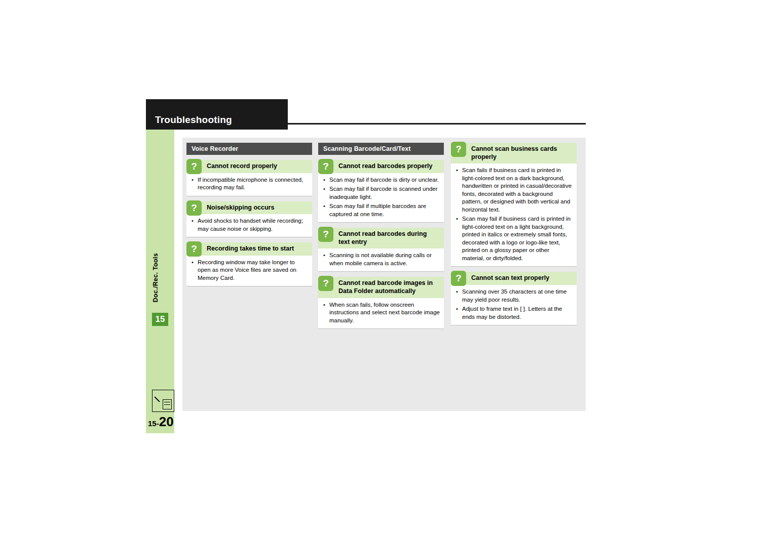Doc./Rec. Tools
15
Troubleshooting
Voice Recorder
?
Cannot record properly
If incompatible microphone is connected, recording may fail.
?
Noise/skipping occurs
Avoid shocks to handset while recording; may cause noise or skipping.
?
Recording takes time to start
Recording window may take longer to open as more Voice files are saved on Memory Card.
Scanning Barcode/Card/Text
?
Cannot read barcodes properly
Scan may fail if barcode is dirty or unclear.
Scan may fail if barcode is scanned under inadequate light.
Scan may fail if multiple barcodes are captured at one time.
?
Cannot read barcodes during text entry
Scanning is not available during calls or when mobile camera is active.
?
Cannot read barcode images in Data Folder automatically
When scan fails, follow onscreen instructions and select next barcode image manually.
?
Cannot scan business cards properly
Scan fails if business card is printed in light-colored text on a dark background, handwritten or printed in casual/decorative fonts, decorated with a background pattern, or designed with both vertical and horizontal text.
Scan may fail if business card is printed in light-colored text on a light background, printed in italics or extremely small fonts, decorated with a logo or logo-like text, printed on a glossy paper or other material, or dirty/folded.
?
Cannot scan text properly
Scanning over 35 characters at one time may yield poor results.
Adjust to frame text in [ ]. Letters at the ends may be distorted.
15-20